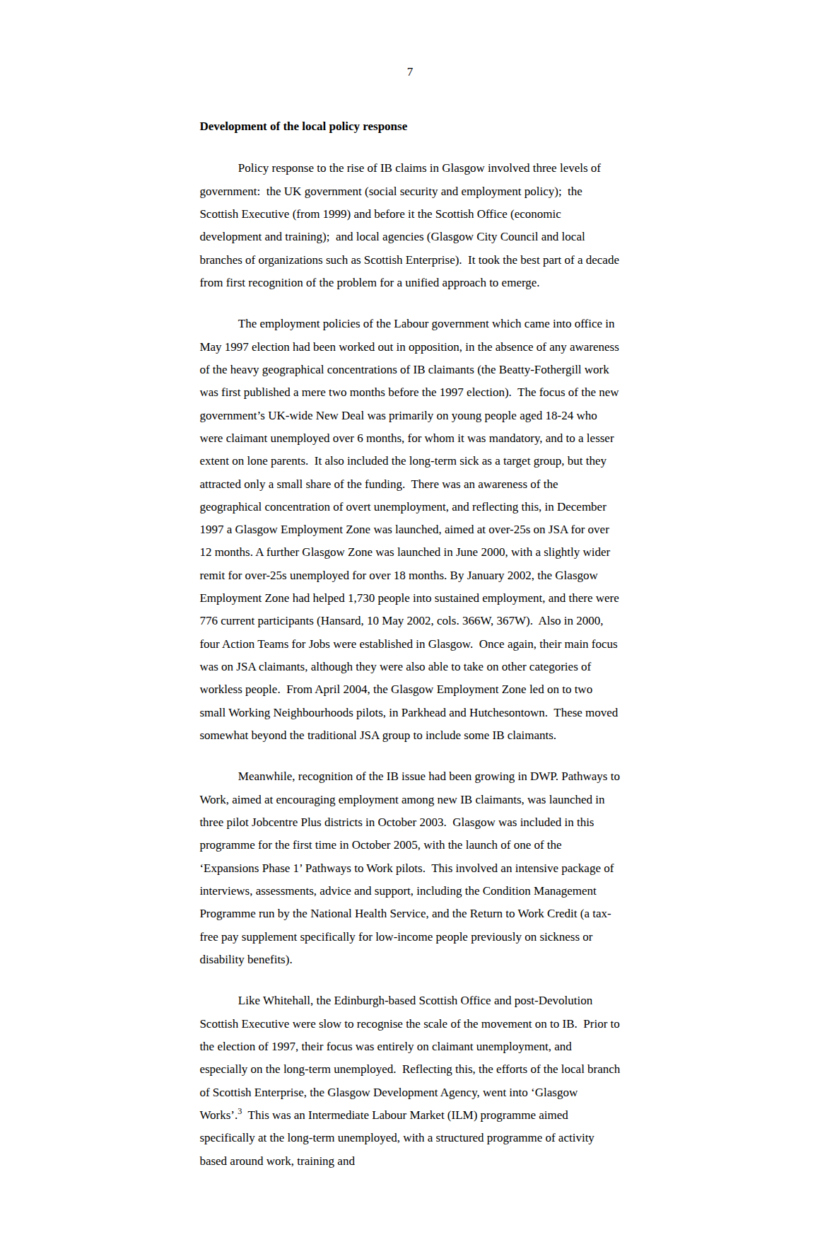7
Development of the local policy response
Policy response to the rise of IB claims in Glasgow involved three levels of government: the UK government (social security and employment policy); the Scottish Executive (from 1999) and before it the Scottish Office (economic development and training); and local agencies (Glasgow City Council and local branches of organizations such as Scottish Enterprise). It took the best part of a decade from first recognition of the problem for a unified approach to emerge.
The employment policies of the Labour government which came into office in May 1997 election had been worked out in opposition, in the absence of any awareness of the heavy geographical concentrations of IB claimants (the Beatty-Fothergill work was first published a mere two months before the 1997 election). The focus of the new government’s UK-wide New Deal was primarily on young people aged 18-24 who were claimant unemployed over 6 months, for whom it was mandatory, and to a lesser extent on lone parents. It also included the long-term sick as a target group, but they attracted only a small share of the funding. There was an awareness of the geographical concentration of overt unemployment, and reflecting this, in December 1997 a Glasgow Employment Zone was launched, aimed at over-25s on JSA for over 12 months. A further Glasgow Zone was launched in June 2000, with a slightly wider remit for over-25s unemployed for over 18 months. By January 2002, the Glasgow Employment Zone had helped 1,730 people into sustained employment, and there were 776 current participants (Hansard, 10 May 2002, cols. 366W, 367W). Also in 2000, four Action Teams for Jobs were established in Glasgow. Once again, their main focus was on JSA claimants, although they were also able to take on other categories of workless people. From April 2004, the Glasgow Employment Zone led on to two small Working Neighbourhoods pilots, in Parkhead and Hutchesontown. These moved somewhat beyond the traditional JSA group to include some IB claimants.
Meanwhile, recognition of the IB issue had been growing in DWP. Pathways to Work, aimed at encouraging employment among new IB claimants, was launched in three pilot Jobcentre Plus districts in October 2003. Glasgow was included in this programme for the first time in October 2005, with the launch of one of the ‘Expansions Phase 1’ Pathways to Work pilots. This involved an intensive package of interviews, assessments, advice and support, including the Condition Management Programme run by the National Health Service, and the Return to Work Credit (a tax-free pay supplement specifically for low-income people previously on sickness or disability benefits).
Like Whitehall, the Edinburgh-based Scottish Office and post-Devolution Scottish Executive were slow to recognise the scale of the movement on to IB. Prior to the election of 1997, their focus was entirely on claimant unemployment, and especially on the long-term unemployed. Reflecting this, the efforts of the local branch of Scottish Enterprise, the Glasgow Development Agency, went into ‘Glasgow Works’.3 This was an Intermediate Labour Market (ILM) programme aimed specifically at the long-term unemployed, with a structured programme of activity based around work, training and